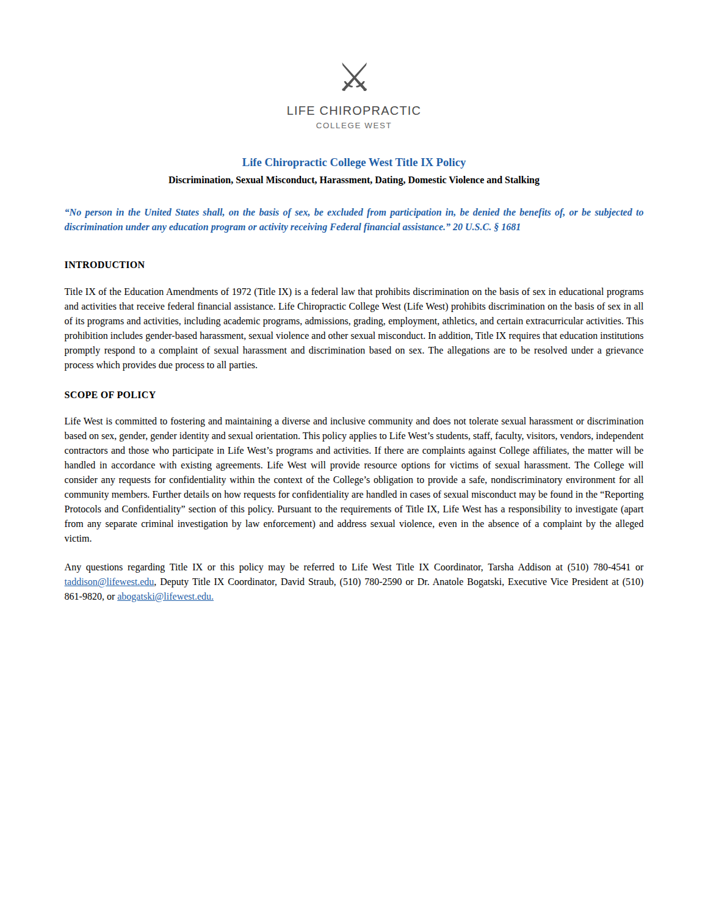⚔ LIFE CHIROPRACTIC COLLEGE WEST
Life Chiropractic College West Title IX Policy
Discrimination, Sexual Misconduct, Harassment, Dating, Domestic Violence and Stalking
“No person in the United States shall, on the basis of sex, be excluded from participation in, be denied the benefits of, or be subjected to discrimination under any education program or activity receiving Federal financial assistance.” 20 U.S.C. § 1681
INTRODUCTION
Title IX of the Education Amendments of 1972 (Title IX) is a federal law that prohibits discrimination on the basis of sex in educational programs and activities that receive federal financial assistance. Life Chiropractic College West (Life West) prohibits discrimination on the basis of sex in all of its programs and activities, including academic programs, admissions, grading, employment, athletics, and certain extracurricular activities. This prohibition includes gender-based harassment, sexual violence and other sexual misconduct. In addition, Title IX requires that education institutions promptly respond to a complaint of sexual harassment and discrimination based on sex. The allegations are to be resolved under a grievance process which provides due process to all parties.
SCOPE OF POLICY
Life West is committed to fostering and maintaining a diverse and inclusive community and does not tolerate sexual harassment or discrimination based on sex, gender, gender identity and sexual orientation. This policy applies to Life West’s students, staff, faculty, visitors, vendors, independent contractors and those who participate in Life West’s programs and activities. If there are complaints against College affiliates, the matter will be handled in accordance with existing agreements. Life West will provide resource options for victims of sexual harassment. The College will consider any requests for confidentiality within the context of the College’s obligation to provide a safe, nondiscriminatory environment for all community members. Further details on how requests for confidentiality are handled in cases of sexual misconduct may be found in the “Reporting Protocols and Confidentiality” section of this policy. Pursuant to the requirements of Title IX, Life West has a responsibility to investigate (apart from any separate criminal investigation by law enforcement) and address sexual violence, even in the absence of a complaint by the alleged victim.
Any questions regarding Title IX or this policy may be referred to Life West Title IX Coordinator, Tarsha Addison at (510) 780-4541 or taddison@lifewest.edu, Deputy Title IX Coordinator, David Straub, (510) 780-2590 or Dr. Anatole Bogatski, Executive Vice President at (510) 861-9820, or abogatski@lifewest.edu.